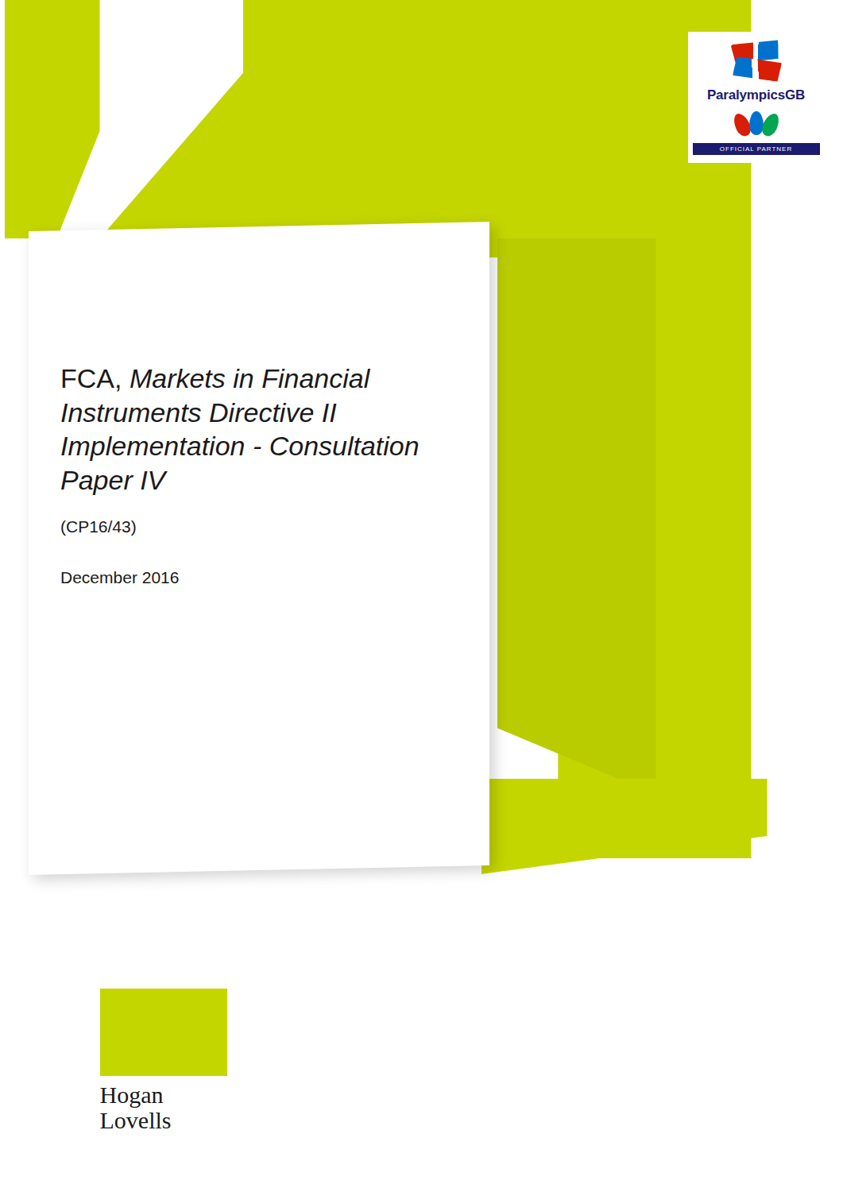ParalympicsGB
OFFICIAL PARTNER
FCA, Markets in Financial Instruments Directive II Implementation - Consultation Paper IV
(CP16/43)
December 2016
Hogan
Lovells